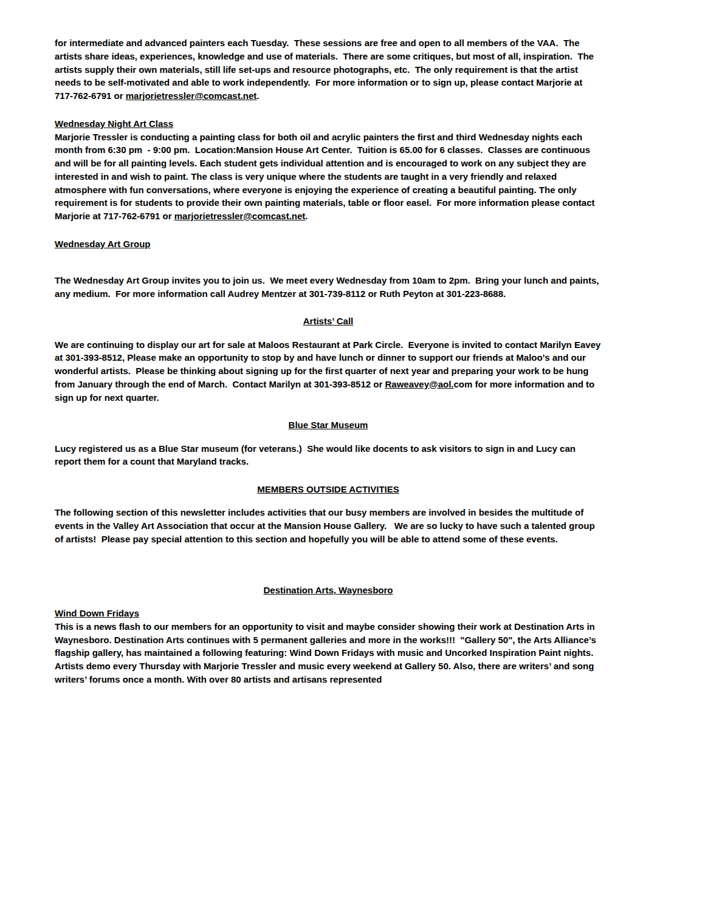for intermediate and advanced painters each Tuesday. These sessions are free and open to all members of the VAA. The artists share ideas, experiences, knowledge and use of materials. There are some critiques, but most of all, inspiration. The artists supply their own materials, still life set-ups and resource photographs, etc. The only requirement is that the artist needs to be self-motivated and able to work independently. For more information or to sign up, please contact Marjorie at 717-762-6791 or marjorietressler@comcast.net.
Wednesday Night Art Class
Marjorie Tressler is conducting a painting class for both oil and acrylic painters the first and third Wednesday nights each month from 6:30 pm - 9:00 pm. Location:Mansion House Art Center. Tuition is 65.00 for 6 classes. Classes are continuous and will be for all painting levels. Each student gets individual attention and is encouraged to work on any subject they are interested in and wish to paint. The class is very unique where the students are taught in a very friendly and relaxed atmosphere with fun conversations, where everyone is enjoying the experience of creating a beautiful painting. The only requirement is for students to provide their own painting materials, table or floor easel. For more information please contact Marjorie at 717-762-6791 or marjorietressler@comcast.net.
Wednesday Art Group
The Wednesday Art Group invites you to join us. We meet every Wednesday from 10am to 2pm. Bring your lunch and paints, any medium. For more information call Audrey Mentzer at 301-739-8112 or Ruth Peyton at 301-223-8688.
Artists’ Call
We are continuing to display our art for sale at Maloos Restaurant at Park Circle. Everyone is invited to contact Marilyn Eavey at 301-393-8512, Please make an opportunity to stop by and have lunch or dinner to support our friends at Maloo's and our wonderful artists. Please be thinking about signing up for the first quarter of next year and preparing your work to be hung from January through the end of March. Contact Marilyn at 301-393-8512 or Raweavey@aol. com for more information and to sign up for next quarter.
Blue Star Museum
Lucy registered us as a Blue Star museum (for veterans.) She would like docents to ask visitors to sign in and Lucy can report them for a count that Maryland tracks.
MEMBERS OUTSIDE ACTIVITIES
The following section of this newsletter includes activities that our busy members are involved in besides the multitude of events in the Valley Art Association that occur at the Mansion House Gallery. We are so lucky to have such a talented group of artists! Please pay special attention to this section and hopefully you will be able to attend some of these events.
Destination Arts, Waynesboro
Wind Down Fridays
This is a news flash to our members for an opportunity to visit and maybe consider showing their work at Destination Arts in Waynesboro. Destination Arts continues with 5 permanent galleries and more in the works!!! "Gallery 50", the Arts Alliance’s flagship gallery, has maintained a following featuring: Wind Down Fridays with music and Uncorked Inspiration Paint nights. Artists demo every Thursday with Marjorie Tressler and music every weekend at Gallery 50. Also, there are writers’ and song writers’ forums once a month. With over 80 artists and artisans represented